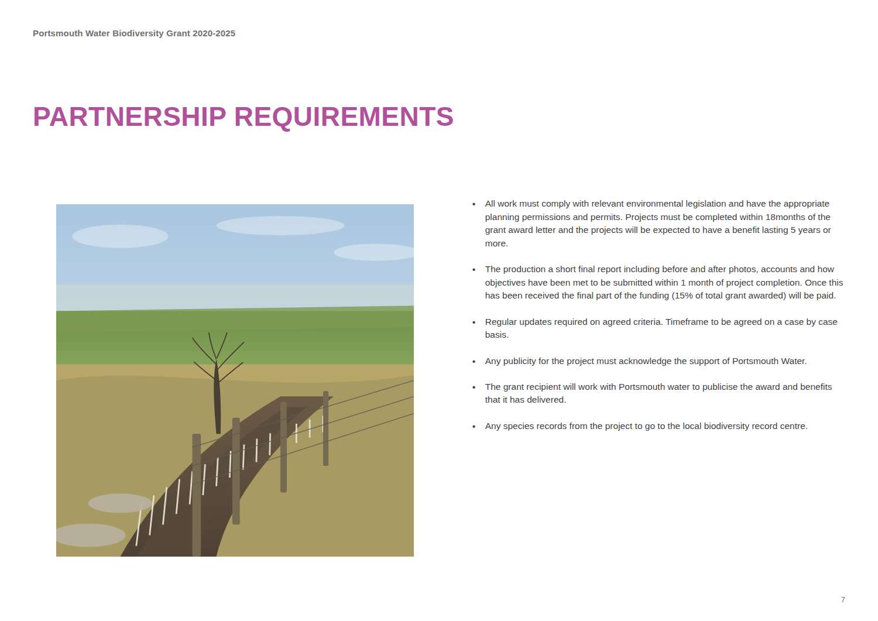Portsmouth Water Biodiversity Grant 2020-2025
PARTNERSHIP REQUIREMENTS
All work must comply with relevant environmental legislation and have the appropriate planning permissions and permits. Projects must be completed within 18months of the grant award letter and the projects will be expected to have a benefit lasting 5 years or more.
The production a short final report including before and after photos, accounts and how objectives have been met to be submitted within 1 month of project completion. Once this has been received the final part of the funding (15% of total grant awarded) will be paid.
Regular updates required on agreed criteria. Timeframe to be agreed on a case by case basis.
Any publicity for the project must acknowledge the support of Portsmouth Water.
The grant recipient will work with Portsmouth water to publicise the award and benefits that it has delivered.
Any species records from the project to go to the local biodiversity record centre.
7